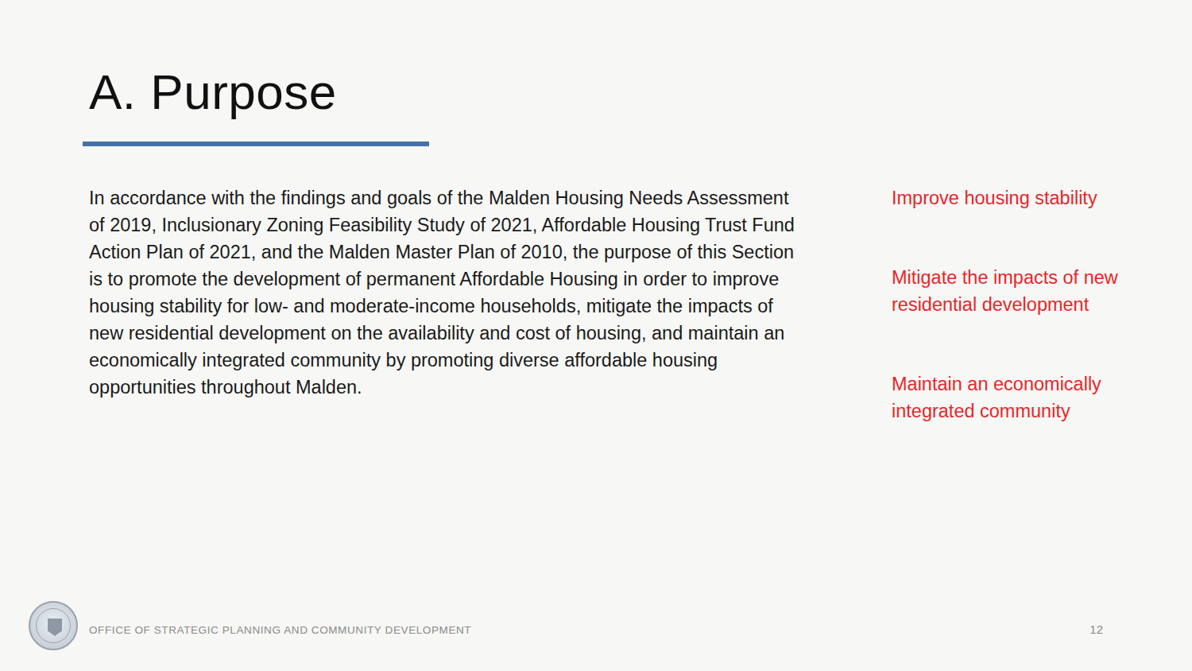A. Purpose
In accordance with the findings and goals of the Malden Housing Needs Assessment of 2019, Inclusionary Zoning Feasibility Study of 2021, Affordable Housing Trust Fund Action Plan of 2021, and the Malden Master Plan of 2010, the purpose of this Section is to promote the development of permanent Affordable Housing in order to improve housing stability for low- and moderate-income households, mitigate the impacts of new residential development on the availability and cost of housing, and maintain an economically integrated community by promoting diverse affordable housing opportunities throughout Malden.
Improve housing stability
Mitigate the impacts of new residential development
Maintain an economically integrated community
OFFICE OF STRATEGIC PLANNING AND COMMUNITY DEVELOPMENT
12